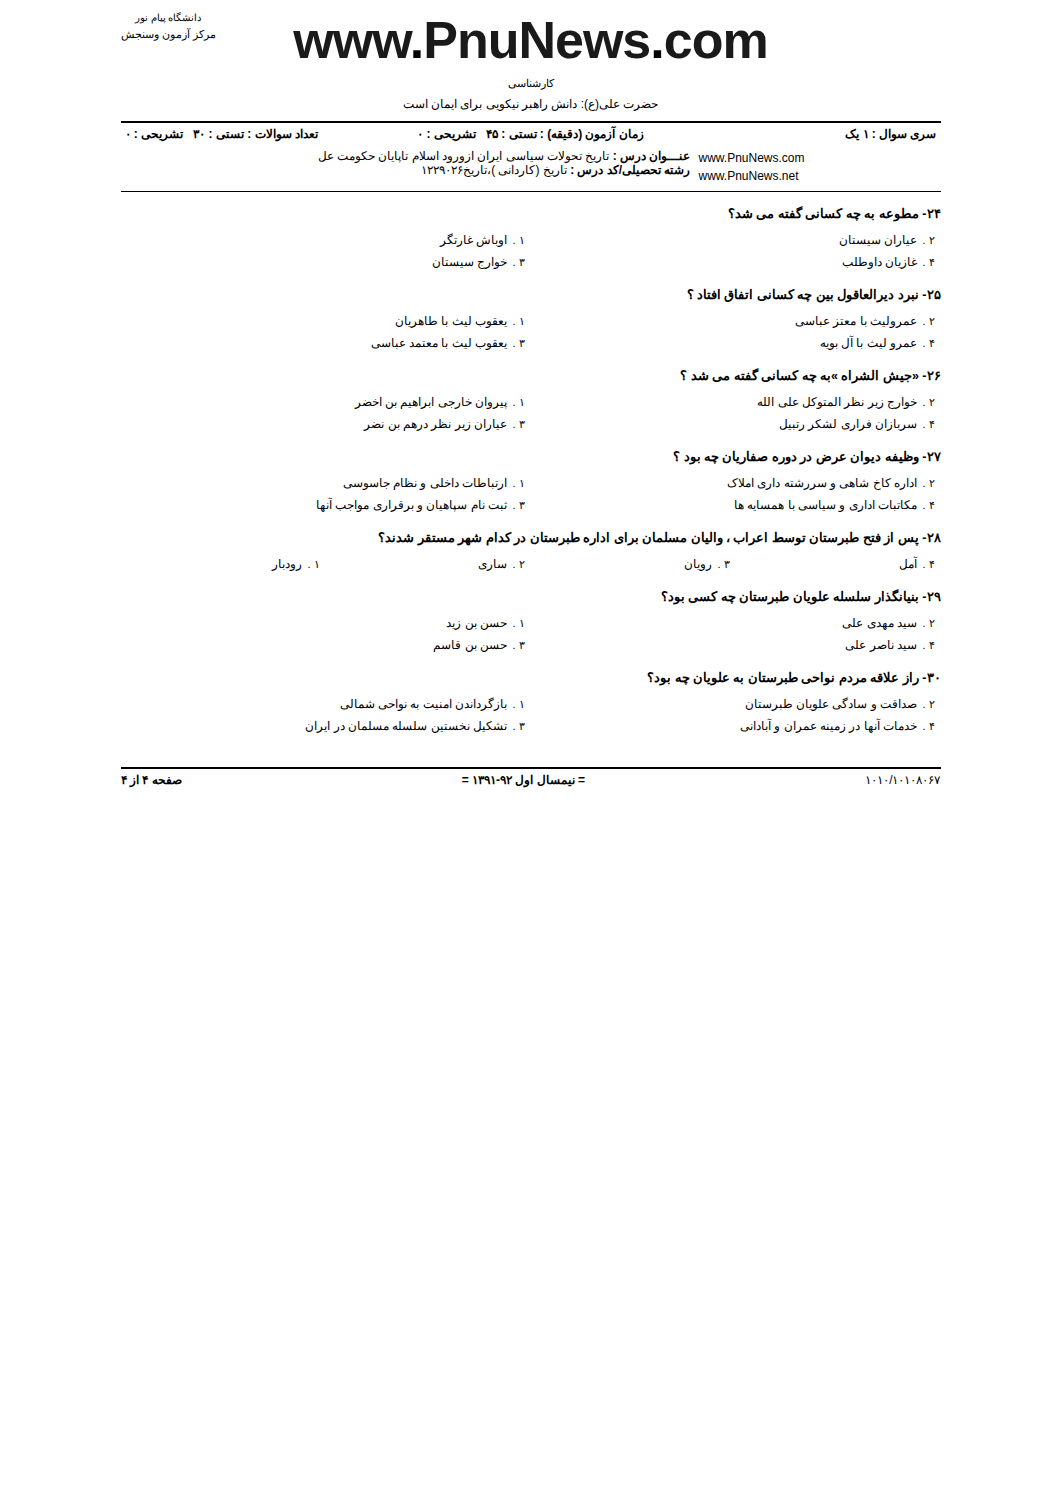دانشگاه پیام نور
مرکز آزمون وسنجش
www. PnuNews. com
کارشناسی
حضرت علی(ع): دانش راهبر نیکویی برای ایمان است
| سری سوال : ۱ یک | زمان آزمون (دقیقه) : تستی : ۴۵ تشریحی : ۰ | تعداد سوالات : تستی : ۳۰ تشریحی : ۰ |
| www.PnuNews.com www.PnuNews.net | عنـــوان درس : تاریخ تحولات سیاسی ایران ازورود اسلام تاپایان حکومت عل رشته تحصیلی/کد درس : تاریخ (کاردانی )،تاریخ۱۲۲۹۰۲۶ |
۲۴- مطوعه به چه کسانی گفته می شد؟
| ۲ . عیاران سیستان | ۱ . اوباش غارتگر |
| ۴ . غازیان داوطلب | ۳ . خوارج سیستان |
۲۵- نبرد دیرالعاقول بین چه کسانی اتفاق افتاد ؟
| ۲ . عمرولیث با معتز عباسی | ۱ . یعقوب لیث با طاهریان |
| ۴ . عمرو لیث با آل بویه | ۳ . یعقوب لیث با معتمد عباسی |
۲۶- «جیش الشراه »به چه کسانی گفته می شد ؟
| ۲ . خوارج زیر نظر المتوکل علی الله | ۱ . پیروان خارجی ابراهیم بن اخضر |
| ۴ . سربازان فراری لشکر رتبیل | ۳ . عیاران زیر نظر درهم بن نضر |
۲۷- وظیفه دیوان عرض در دوره صفاریان چه بود ؟
| ۲ . اداره کاخ شاهی و سررشته داری املاک | ۱ . ارتباطات داخلی و نظام جاسوسی |
| ۴ . مکاتبات اداری و سیاسی با همسایه ها | ۳ . ثبت نام سپاهیان و برقراری مواجب آنها |
۲۸- پس از فتح طبرستان توسط اعراب ، والیان مسلمان برای اداره طبرستان در کدام شهر مستقر شدند؟
| ۴ . آمل | ۳ . رویان | ۲ . ساری | ۱ . رودبار |
۲۹- بنیانگذار سلسله علویان طبرستان چه کسی بود؟
| ۲ . سید مهدی علی | ۱ . حسن بن زید |
| ۴ . سید ناصر علی | ۳ . حسن بن قاسم |
۳۰- راز علاقه مردم نواحی طبرستان به علویان چه بود؟
| ۲ . صداقت و سادگی علویان طبرستان | ۱ . بازگرداندن امنیت به نواحی شمالی |
| ۴ . خدمات آنها در زمینه عمران و آبادانی | ۳ . تشکیل نخستین سلسله مسلمان در ایران |
۱۰۱۰/۱۰۱۰۸۰۶۷
= نیمسال اول ۹۲-۱۳۹۱ =
صفحه ۴ از ۴